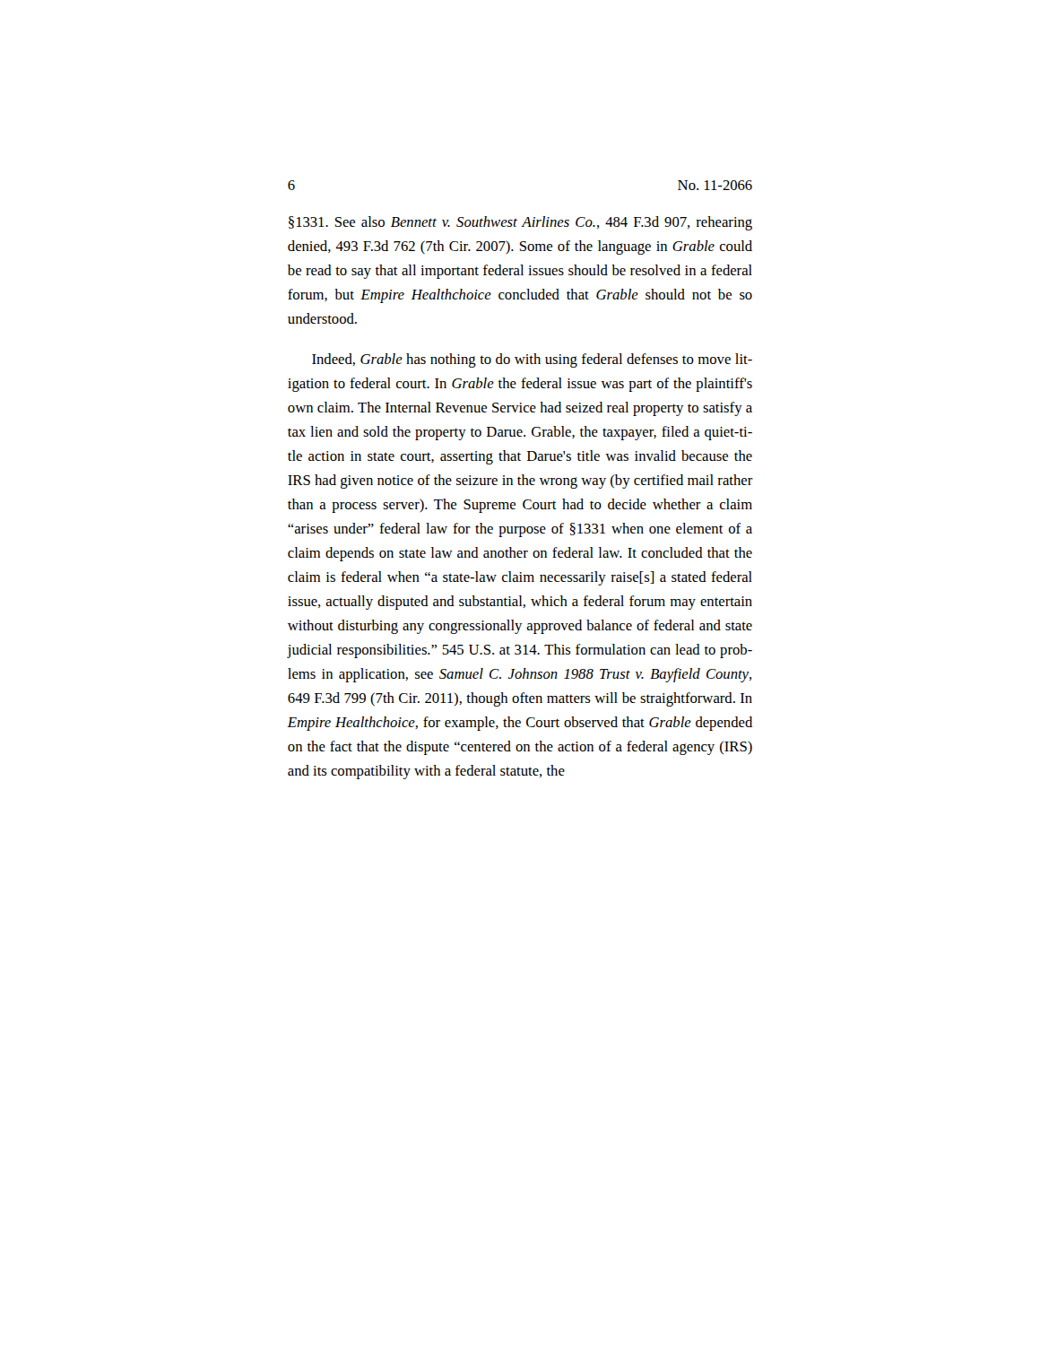6 No. 11-2066
§1331. See also Bennett v. Southwest Airlines Co., 484 F.3d 907, rehearing denied, 493 F.3d 762 (7th Cir. 2007). Some of the language in Grable could be read to say that all important federal issues should be resolved in a federal forum, but Empire Healthchoice concluded that Grable should not be so understood.
Indeed, Grable has nothing to do with using federal defenses to move litigation to federal court. In Grable the federal issue was part of the plaintiff's own claim. The Internal Revenue Service had seized real property to satisfy a tax lien and sold the property to Darue. Grable, the taxpayer, filed a quiet-title action in state court, asserting that Darue's title was invalid because the IRS had given notice of the seizure in the wrong way (by certified mail rather than a process server). The Supreme Court had to decide whether a claim “arises under” federal law for the purpose of §1331 when one element of a claim depends on state law and another on federal law. It concluded that the claim is federal when “a state-law claim necessarily raise[s] a stated federal issue, actually disputed and substantial, which a federal forum may entertain without disturbing any congressionally approved balance of federal and state judicial responsibilities.” 545 U.S. at 314. This formulation can lead to problems in application, see Samuel C. Johnson 1988 Trust v. Bayfield County, 649 F.3d 799 (7th Cir. 2011), though often matters will be straightforward. In Empire Healthchoice, for example, the Court observed that Grable depended on the fact that the dispute “centered on the action of a federal agency (IRS) and its compatibility with a federal statute, the